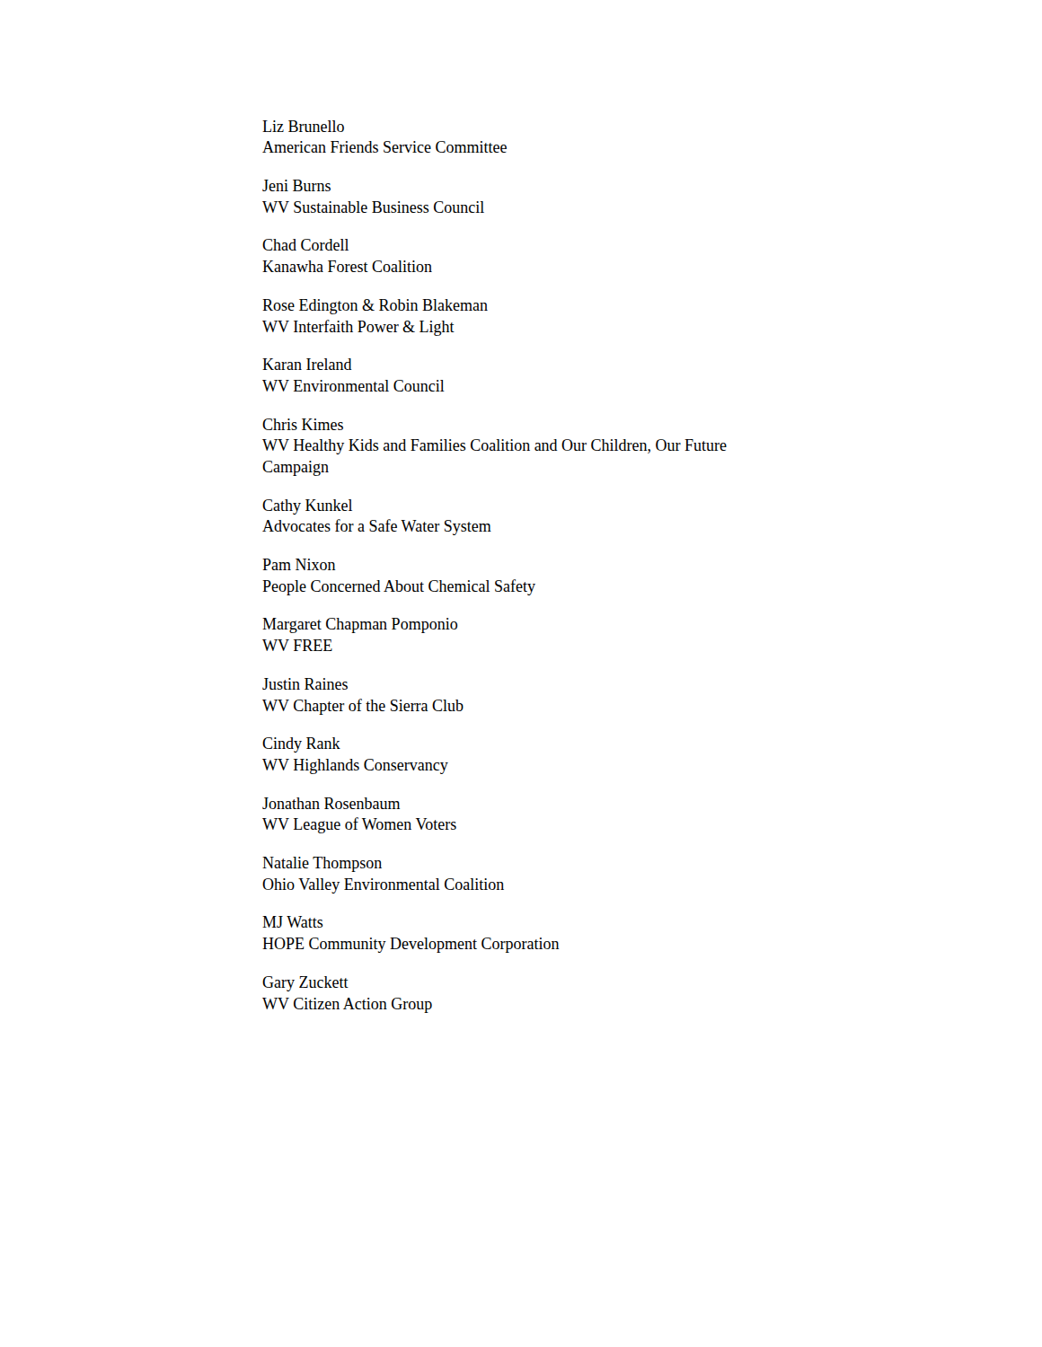Liz Brunello American Friends Service Committee
Jeni Burns WV Sustainable Business Council
Chad Cordell Kanawha Forest Coalition
Rose Edington & Robin Blakeman WV Interfaith Power & Light
Karan Ireland WV Environmental Council
Chris Kimes WV Healthy Kids and Families Coalition and Our Children, Our Future Campaign
Cathy Kunkel Advocates for a Safe Water System
Pam Nixon People Concerned About Chemical Safety
Margaret Chapman Pomponio WV FREE
Justin Raines WV Chapter of the Sierra Club
Cindy Rank WV Highlands Conservancy
Jonathan Rosenbaum WV League of Women Voters
Natalie Thompson Ohio Valley Environmental Coalition
MJ Watts HOPE Community Development Corporation
Gary Zuckett WV Citizen Action Group